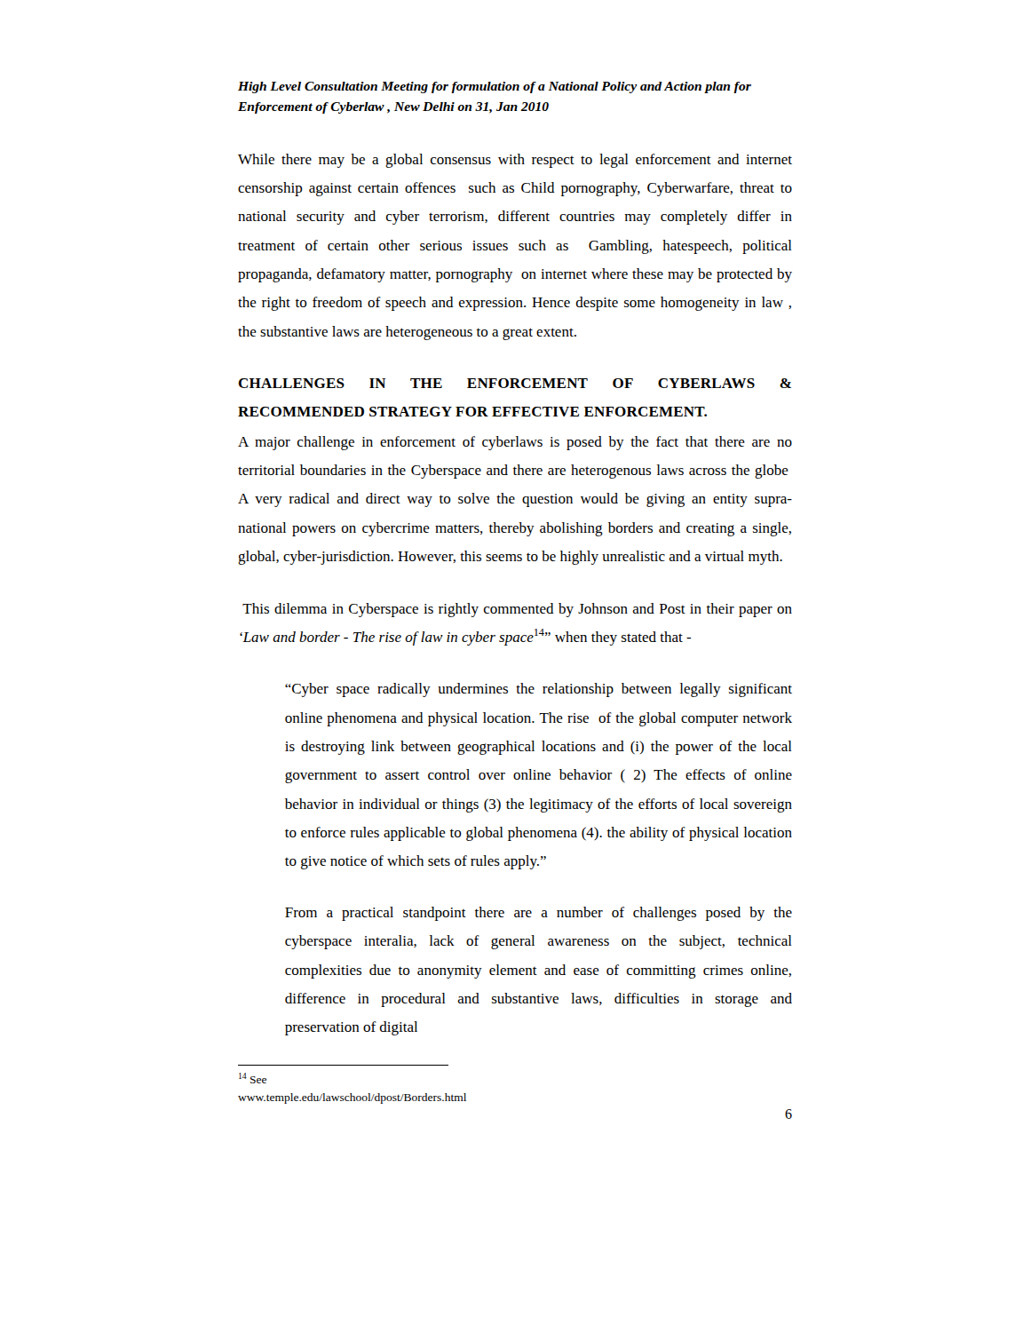High Level Consultation Meeting for formulation of a National Policy and Action plan for Enforcement of Cyberlaw , New Delhi on 31, Jan 2010
While there may be a global consensus with respect to legal enforcement and internet censorship against certain offences such as Child pornography, Cyberwarfare, threat to national security and cyber terrorism, different countries may completely differ in treatment of certain other serious issues such as Gambling, hatespeech, political propaganda, defamatory matter, pornography on internet where these may be protected by the right to freedom of speech and expression. Hence despite some homogeneity in law , the substantive laws are heterogeneous to a great extent.
CHALLENGES IN THE ENFORCEMENT OF CYBERLAWS& RECOMMENDED STRATEGY FOR EFFECTIVE ENFORCEMENT.
A major challenge in enforcement of cyberlaws is posed by the fact that there are no territorial boundaries in the Cyberspace and there are heterogenous laws across the globe A very radical and direct way to solve the question would be giving an entity supra-national powers on cybercrime matters, thereby abolishing borders and creating a single, global, cyber-jurisdiction. However, this seems to be highly unrealistic and a virtual myth.
This dilemma in Cyberspace is rightly commented by Johnson and Post in their paper on ‘Law and border - The rise of law in cyber space14” when they stated that -
“Cyber space radically undermines the relationship between legally significant online phenomena and physical location. The rise of the global computer network is destroying link between geographical locations and (i) the power of the local government to assert control over online behavior ( 2) The effects of online behavior in individual or things (3) the legitimacy of the efforts of local sovereign to enforce rules applicable to global phenomena (4). the ability of physical location to give notice of which sets of rules apply.”
From a practical standpoint there are a number of challenges posed by the cyberspace interalia, lack of general awareness on the subject, technical complexities due to anonymity element and ease of committing crimes online, difference in procedural and substantive laws, difficulties in storage and preservation of digital
14 See www.temple.edu/lawschool/dpost/Borders.html
6